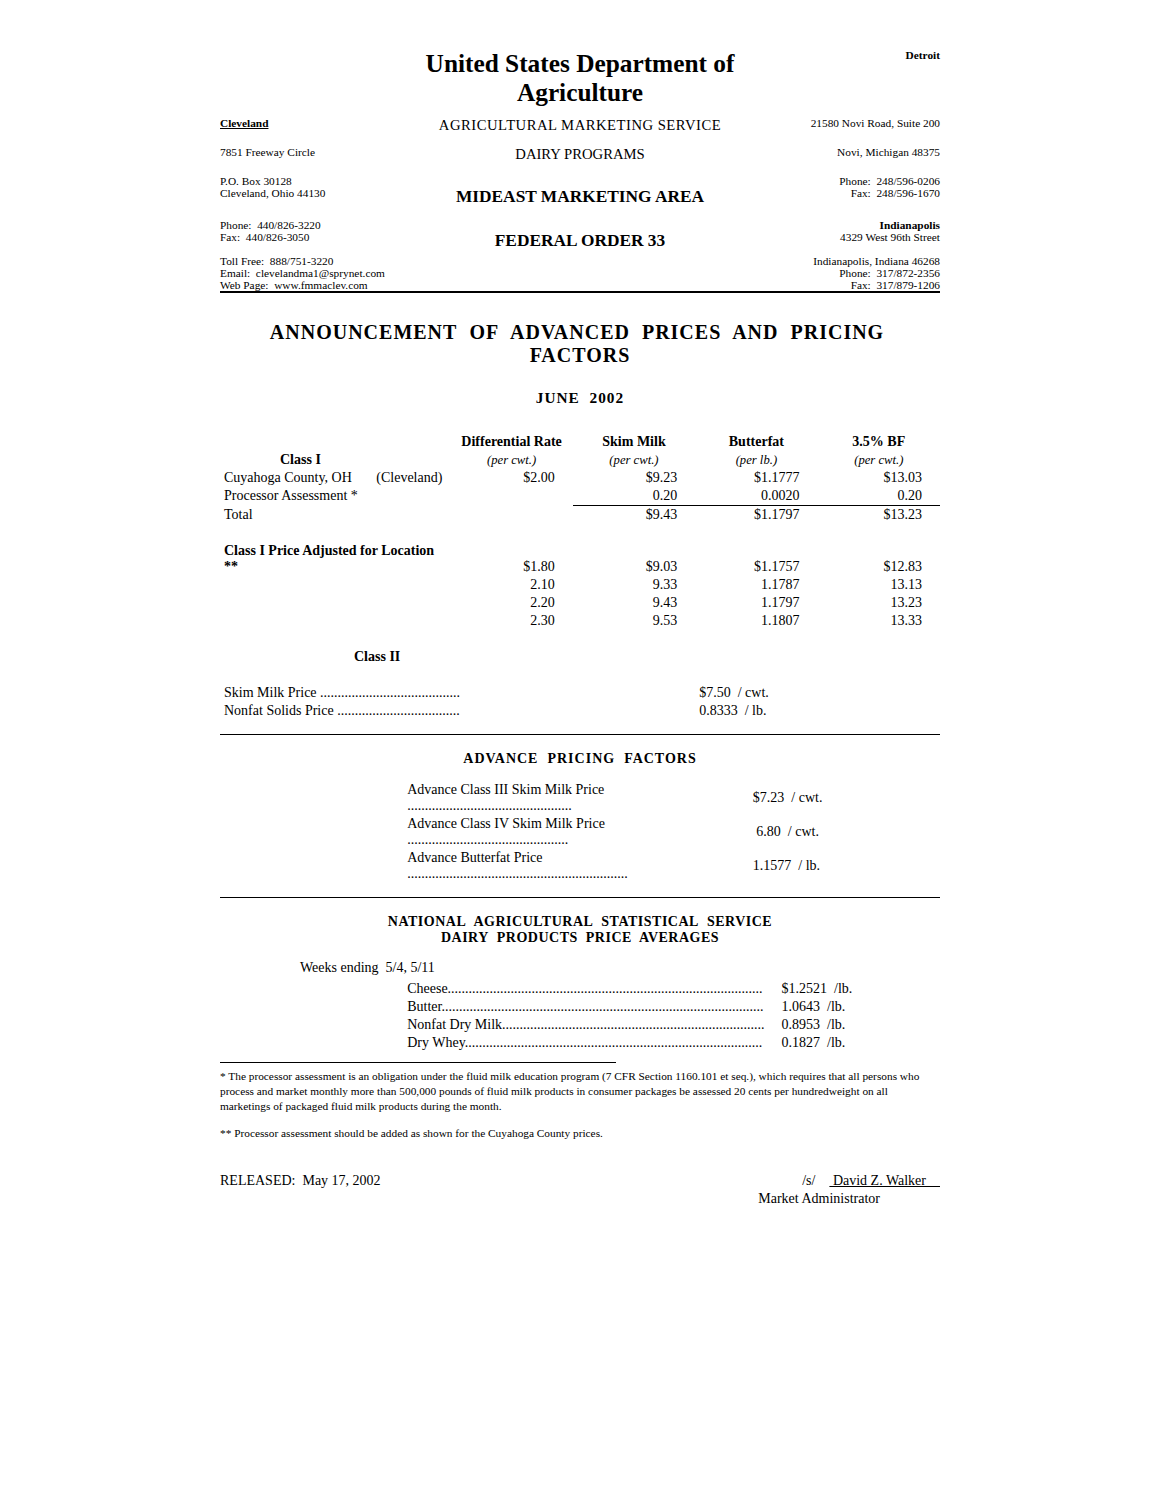| | United States Department of Agriculture | Detroit |
| Cleveland | AGRICULTURAL MARKETING SERVICE | 21580 Novi Road, Suite 200 |
| 7851 Freeway Circle | DAIRY PROGRAMS | Novi, Michigan 48375 |
| P.O. Box 30128 | | Phone: 248/596-0206 |
| Cleveland, Ohio 44130 | MIDEAST MARKETING AREA | Fax: 248/596-1670 |
| Phone: 440/826-3220 | | Indianapolis |
| Fax: 440/826-3050 | FEDERAL ORDER 33 | 4329 West 96th Street |
| Toll Free: 888/751-3220 | | Indianapolis, Indiana 46268 |
| Email: clevelandma1@sprynet.com | | Phone: 317/872-2356 |
| Web Page: www.fmmaclev.com | | Fax: 317/879-1206 |
ANNOUNCEMENT OF ADVANCED PRICES AND PRICING FACTORS
JUNE 2002
| | Differential Rate | Skim Milk | Butterfat | 3.5% BF |
| Class I | (per cwt.) | (per cwt.) | (per lb.) | (per cwt.) |
| Cuyahoga County, OH (Cleveland) | $2.00 | $9.23 | $1.1777 | $13.03 |
| Processor Assessment * | | 0.20 | 0.0020 | 0.20 |
| Total | | $9.43 | $1.1797 | $13.23 |
| Class I Price Adjusted for Location ** | $1.80 | $9.03 | $1.1757 | $12.83 |
| | 2.10 | 9.33 | 1.1787 | 13.13 |
| | 2.20 | 9.43 | 1.1797 | 13.23 |
| | 2.30 | 9.53 | 1.1807 | 13.33 |
| Class II |
| Skim Milk Price ........................................ | $7.50 / cwt. |
| Nonfat Solids Price ................................... | 0.8333 / lb. |
ADVANCE PRICING FACTORS
| | Advance Class III Skim Milk Price ............................................... | $7.23 / cwt. |
| | Advance Class IV Skim Milk Price .............................................. | 6.80 / cwt. |
| | Advance Butterfat Price ............................................................... | 1.1577 / lb. |
NATIONAL AGRICULTURAL STATISTICAL SERVICE
DAIRY PRODUCTS PRICE AVERAGES
Weeks ending 5/4, 5/11
| | Cheese.......................................................................................... | $1.2521 /lb. |
| | Butter............................................................................................ | 1.0643 /lb. |
| | Nonfat Dry Milk........................................................................... | 0.8953 /lb. |
| | Dry Whey..................................................................................... | 0.1827 /lb. |
* The processor assessment is an obligation under the fluid milk education program (7 CFR Section 1160.101 et seq.), which requires that all persons who process and market monthly more than 500,000 pounds of fluid milk products in consumer packages be assessed 20 cents per hundredweight on all marketings of packaged fluid milk products during the month.
** Processor assessment should be added as shown for the Cuyahoga County prices.
RELEASED: May 17, 2002 /s/ David Z. Walker
Market Administrator